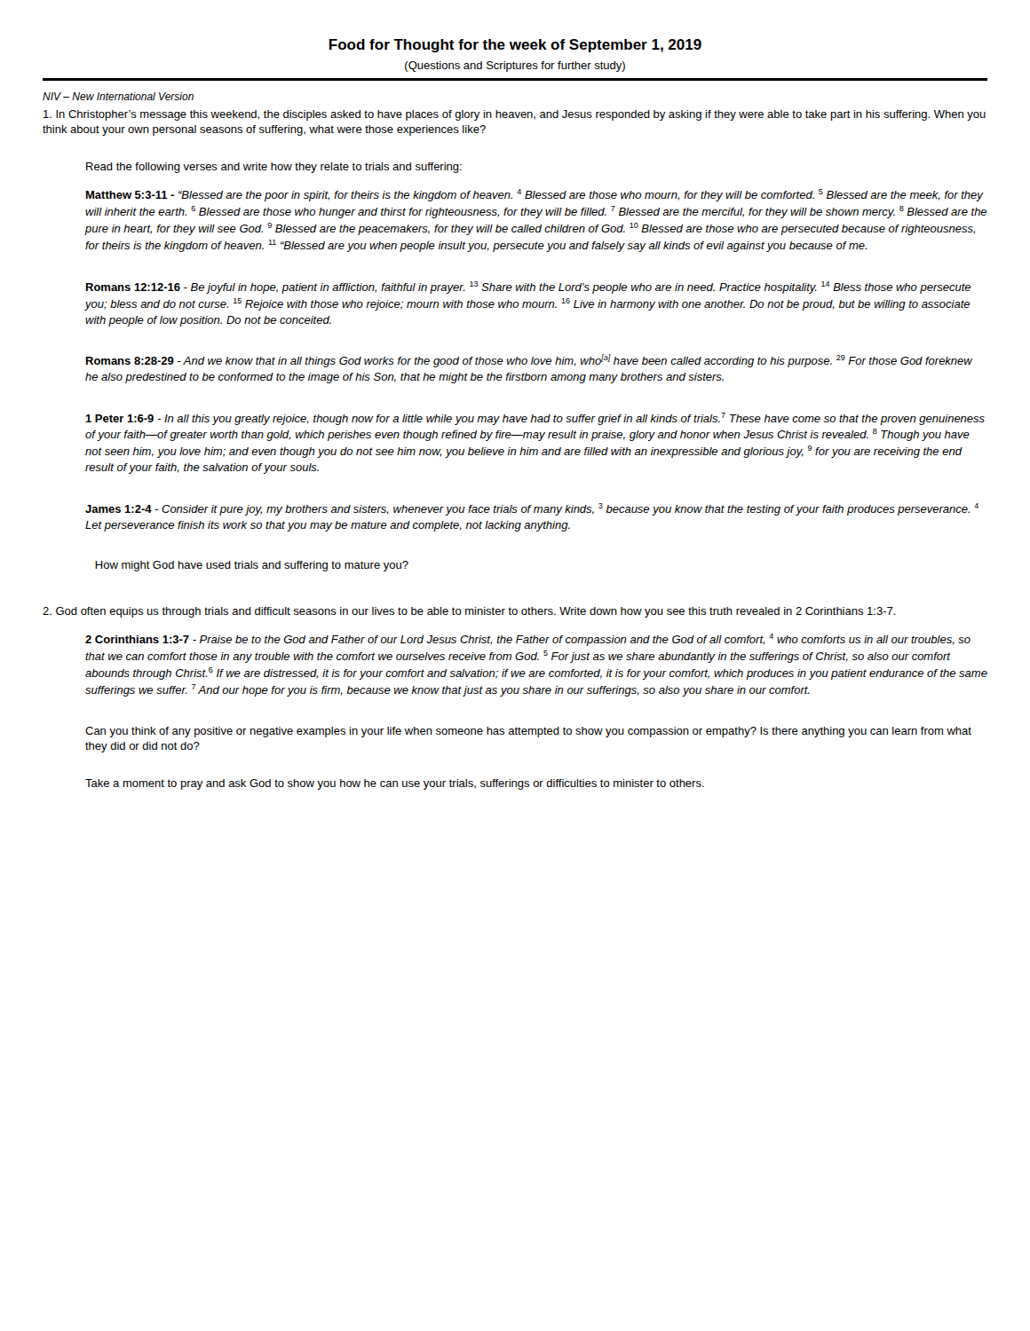Food for Thought for the week of September 1, 2019
(Questions and Scriptures for further study)
NIV – New International Version
1. In Christopher’s message this weekend, the disciples asked to have places of glory in heaven, and Jesus responded by asking if they were able to take part in his suffering. When you think about your own personal seasons of suffering, what were those experiences like?
Read the following verses and write how they relate to trials and suffering:
Matthew 5:3-11 - “Blessed are the poor in spirit, for theirs is the kingdom of heaven. 4 Blessed are those who mourn, for they will be comforted. 5 Blessed are the meek, for they will inherit the earth. 6 Blessed are those who hunger and thirst for righteousness, for they will be filled. 7 Blessed are the merciful, for they will be shown mercy. 8 Blessed are the pure in heart, for they will see God. 9 Blessed are the peacemakers, for they will be called children of God. 10 Blessed are those who are persecuted because of righteousness, for theirs is the kingdom of heaven. 11 “Blessed are you when people insult you, persecute you and falsely say all kinds of evil against you because of me.
Romans 12:12-16 - Be joyful in hope, patient in affliction, faithful in prayer. 13 Share with the Lord’s people who are in need. Practice hospitality. 14 Bless those who persecute you; bless and do not curse. 15 Rejoice with those who rejoice; mourn with those who mourn. 16 Live in harmony with one another. Do not be proud, but be willing to associate with people of low position. Do not be conceited.
Romans 8:28-29 - And we know that in all things God works for the good of those who love him, who[a] have been called according to his purpose. 29 For those God foreknew he also predestined to be conformed to the image of his Son, that he might be the firstborn among many brothers and sisters.
1 Peter 1:6-9 - In all this you greatly rejoice, though now for a little while you may have had to suffer grief in all kinds of trials.7 These have come so that the proven genuineness of your faith—of greater worth than gold, which perishes even though refined by fire—may result in praise, glory and honor when Jesus Christ is revealed. 8 Though you have not seen him, you love him; and even though you do not see him now, you believe in him and are filled with an inexpressible and glorious joy, 9 for you are receiving the end result of your faith, the salvation of your souls.
James 1:2-4 - Consider it pure joy, my brothers and sisters, whenever you face trials of many kinds, 3 because you know that the testing of your faith produces perseverance. 4 Let perseverance finish its work so that you may be mature and complete, not lacking anything.
How might God have used trials and suffering to mature you?
2. God often equips us through trials and difficult seasons in our lives to be able to minister to others. Write down how you see this truth revealed in 2 Corinthians 1:3-7.
2 Corinthians 1:3-7 - Praise be to the God and Father of our Lord Jesus Christ, the Father of compassion and the God of all comfort, 4 who comforts us in all our troubles, so that we can comfort those in any trouble with the comfort we ourselves receive from God. 5 For just as we share abundantly in the sufferings of Christ, so also our comfort abounds through Christ.6 If we are distressed, it is for your comfort and salvation; if we are comforted, it is for your comfort, which produces in you patient endurance of the same sufferings we suffer. 7 And our hope for you is firm, because we know that just as you share in our sufferings, so also you share in our comfort.
Can you think of any positive or negative examples in your life when someone has attempted to show you compassion or empathy? Is there anything you can learn from what they did or did not do?
Take a moment to pray and ask God to show you how he can use your trials, sufferings or difficulties to minister to others.